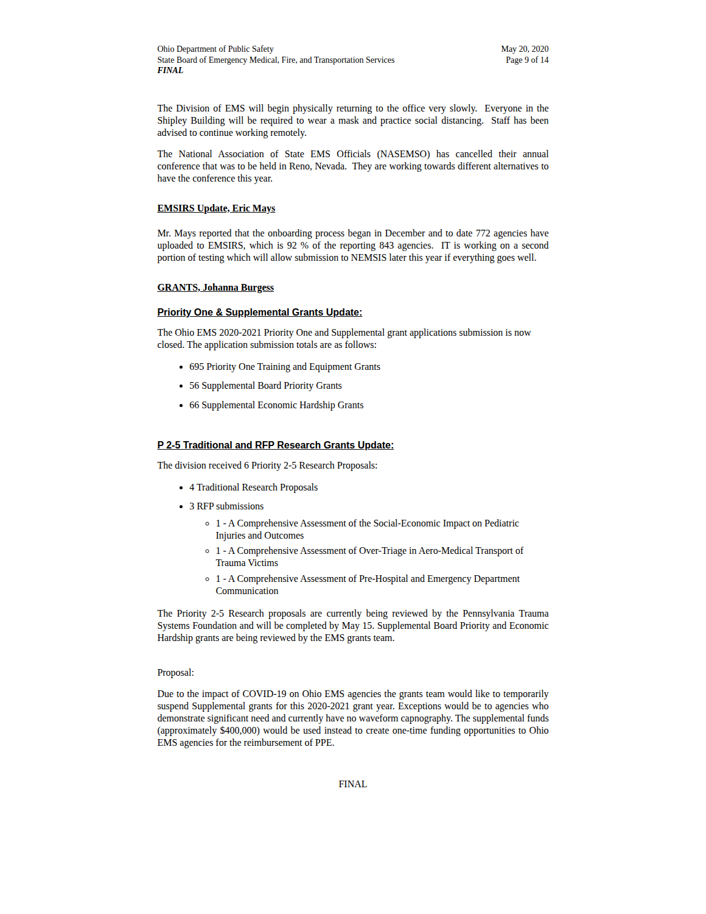| Ohio Department of Public Safety | May 20, 2020 |
| State Board of Emergency Medical, Fire, and Transportation Services | Page 9 of 14 |
| FINAL | |
The Division of EMS will begin physically returning to the office very slowly. Everyone in the Shipley Building will be required to wear a mask and practice social distancing. Staff has been advised to continue working remotely.
The National Association of State EMS Officials (NASEMSO) has cancelled their annual conference that was to be held in Reno, Nevada. They are working towards different alternatives to have the conference this year.
EMSIRS Update, Eric Mays
Mr. Mays reported that the onboarding process began in December and to date 772 agencies have uploaded to EMSIRS, which is 92 % of the reporting 843 agencies. IT is working on a second portion of testing which will allow submission to NEMSIS later this year if everything goes well.
GRANTS, Johanna Burgess
Priority One & Supplemental Grants Update:
The Ohio EMS 2020-2021 Priority One and Supplemental grant applications submission is now closed. The application submission totals are as follows:
695 Priority One Training and Equipment Grants
56 Supplemental Board Priority Grants
66 Supplemental Economic Hardship Grants
P 2-5 Traditional and RFP Research Grants Update:
The division received 6 Priority 2-5 Research Proposals:
4 Traditional Research Proposals
3 RFP submissions
1 - A Comprehensive Assessment of the Social-Economic Impact on Pediatric Injuries and Outcomes
1 - A Comprehensive Assessment of Over-Triage in Aero-Medical Transport of Trauma Victims
1 - A Comprehensive Assessment of Pre-Hospital and Emergency Department Communication
The Priority 2-5 Research proposals are currently being reviewed by the Pennsylvania Trauma Systems Foundation and will be completed by May 15. Supplemental Board Priority and Economic Hardship grants are being reviewed by the EMS grants team.
Proposal:
Due to the impact of COVID-19 on Ohio EMS agencies the grants team would like to temporarily suspend Supplemental grants for this 2020-2021 grant year. Exceptions would be to agencies who demonstrate significant need and currently have no waveform capnography. The supplemental funds (approximately $400,000) would be used instead to create one-time funding opportunities to Ohio EMS agencies for the reimbursement of PPE.
FINAL